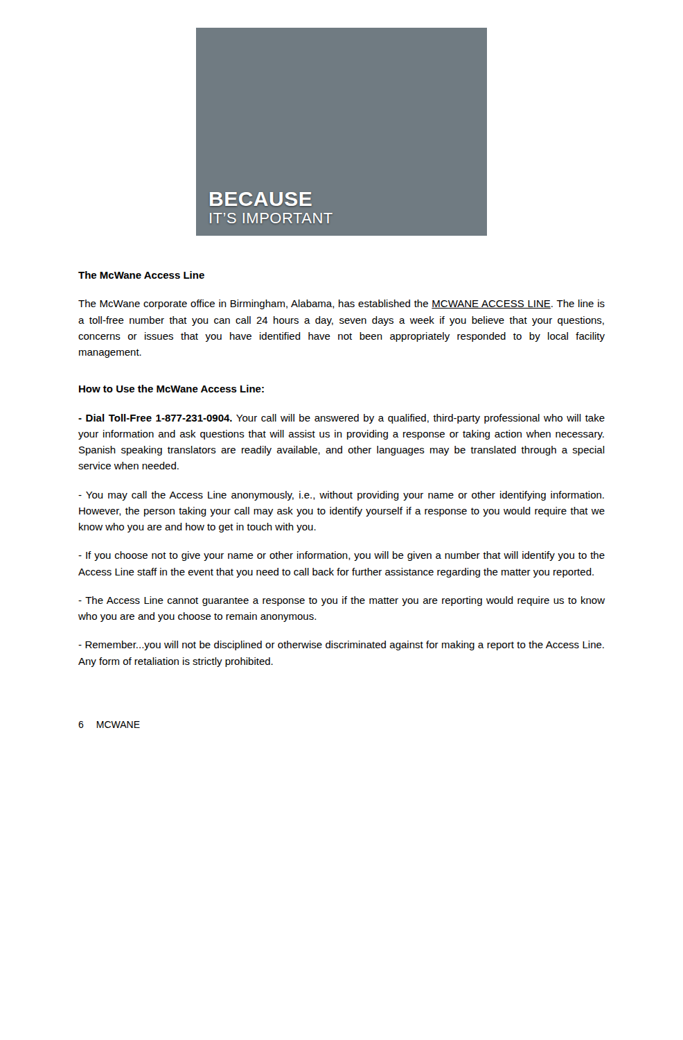BECAUSE IT’S IMPORTANT
The McWane Access Line
The McWane corporate office in Birmingham, Alabama, has established the MCWANE ACCESS LINE. The line is a toll-free number that you can call 24 hours a day, seven days a week if you believe that your questions, concerns or issues that you have identified have not been appropriately responded to by local facility management.
How to Use the McWane Access Line:
- Dial Toll-Free 1-877-231-0904. Your call will be answered by a qualified, third-party professional who will take your information and ask questions that will assist us in providing a response or taking action when necessary. Spanish speaking translators are readily available, and other languages may be translated through a special service when needed.
- You may call the Access Line anonymously, i.e., without providing your name or other identifying information. However, the person taking your call may ask you to identify yourself if a response to you would require that we know who you are and how to get in touch with you.
- If you choose not to give your name or other information, you will be given a number that will identify you to the Access Line staff in the event that you need to call back for further assistance regarding the matter you reported.
- The Access Line cannot guarantee a response to you if the matter you are reporting would require us to know who you are and you choose to remain anonymous.
- Remember...you will not be disciplined or otherwise discriminated against for making a report to the Access Line. Any form of retaliation is strictly prohibited.
6 MCWANE